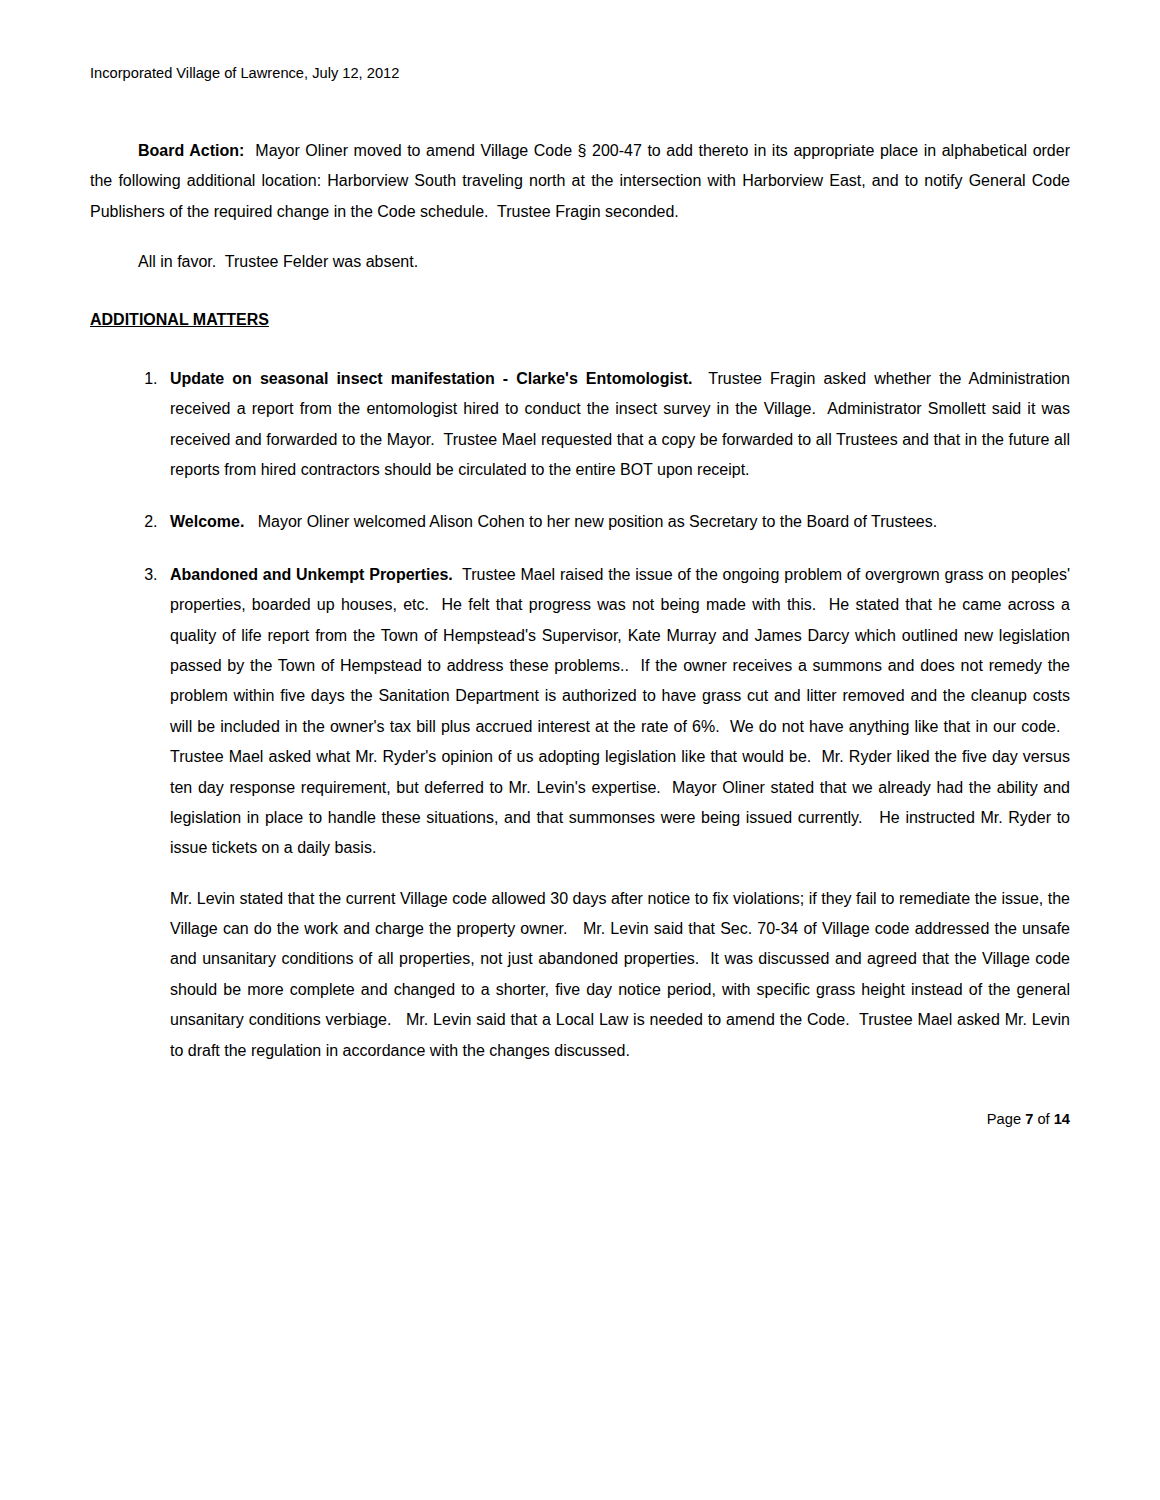Incorporated Village of Lawrence, July 12, 2012
Board Action: Mayor Oliner moved to amend Village Code § 200-47 to add thereto in its appropriate place in alphabetical order the following additional location: Harborview South traveling north at the intersection with Harborview East, and to notify General Code Publishers of the required change in the Code schedule. Trustee Fragin seconded.
All in favor. Trustee Felder was absent.
ADDITIONAL MATTERS
Update on seasonal insect manifestation - Clarke's Entomologist. Trustee Fragin asked whether the Administration received a report from the entomologist hired to conduct the insect survey in the Village. Administrator Smollett said it was received and forwarded to the Mayor. Trustee Mael requested that a copy be forwarded to all Trustees and that in the future all reports from hired contractors should be circulated to the entire BOT upon receipt.
Welcome. Mayor Oliner welcomed Alison Cohen to her new position as Secretary to the Board of Trustees.
Abandoned and Unkempt Properties. Trustee Mael raised the issue of the ongoing problem of overgrown grass on peoples' properties, boarded up houses, etc. He felt that progress was not being made with this. He stated that he came across a quality of life report from the Town of Hempstead's Supervisor, Kate Murray and James Darcy which outlined new legislation passed by the Town of Hempstead to address these problems.. If the owner receives a summons and does not remedy the problem within five days the Sanitation Department is authorized to have grass cut and litter removed and the cleanup costs will be included in the owner's tax bill plus accrued interest at the rate of 6%. We do not have anything like that in our code. Trustee Mael asked what Mr. Ryder's opinion of us adopting legislation like that would be. Mr. Ryder liked the five day versus ten day response requirement, but deferred to Mr. Levin's expertise. Mayor Oliner stated that we already had the ability and legislation in place to handle these situations, and that summonses were being issued currently. He instructed Mr. Ryder to issue tickets on a daily basis.
Mr. Levin stated that the current Village code allowed 30 days after notice to fix violations; if they fail to remediate the issue, the Village can do the work and charge the property owner. Mr. Levin said that Sec. 70-34 of Village code addressed the unsafe and unsanitary conditions of all properties, not just abandoned properties. It was discussed and agreed that the Village code should be more complete and changed to a shorter, five day notice period, with specific grass height instead of the general unsanitary conditions verbiage. Mr. Levin said that a Local Law is needed to amend the Code. Trustee Mael asked Mr. Levin to draft the regulation in accordance with the changes discussed.
Page 7 of 14